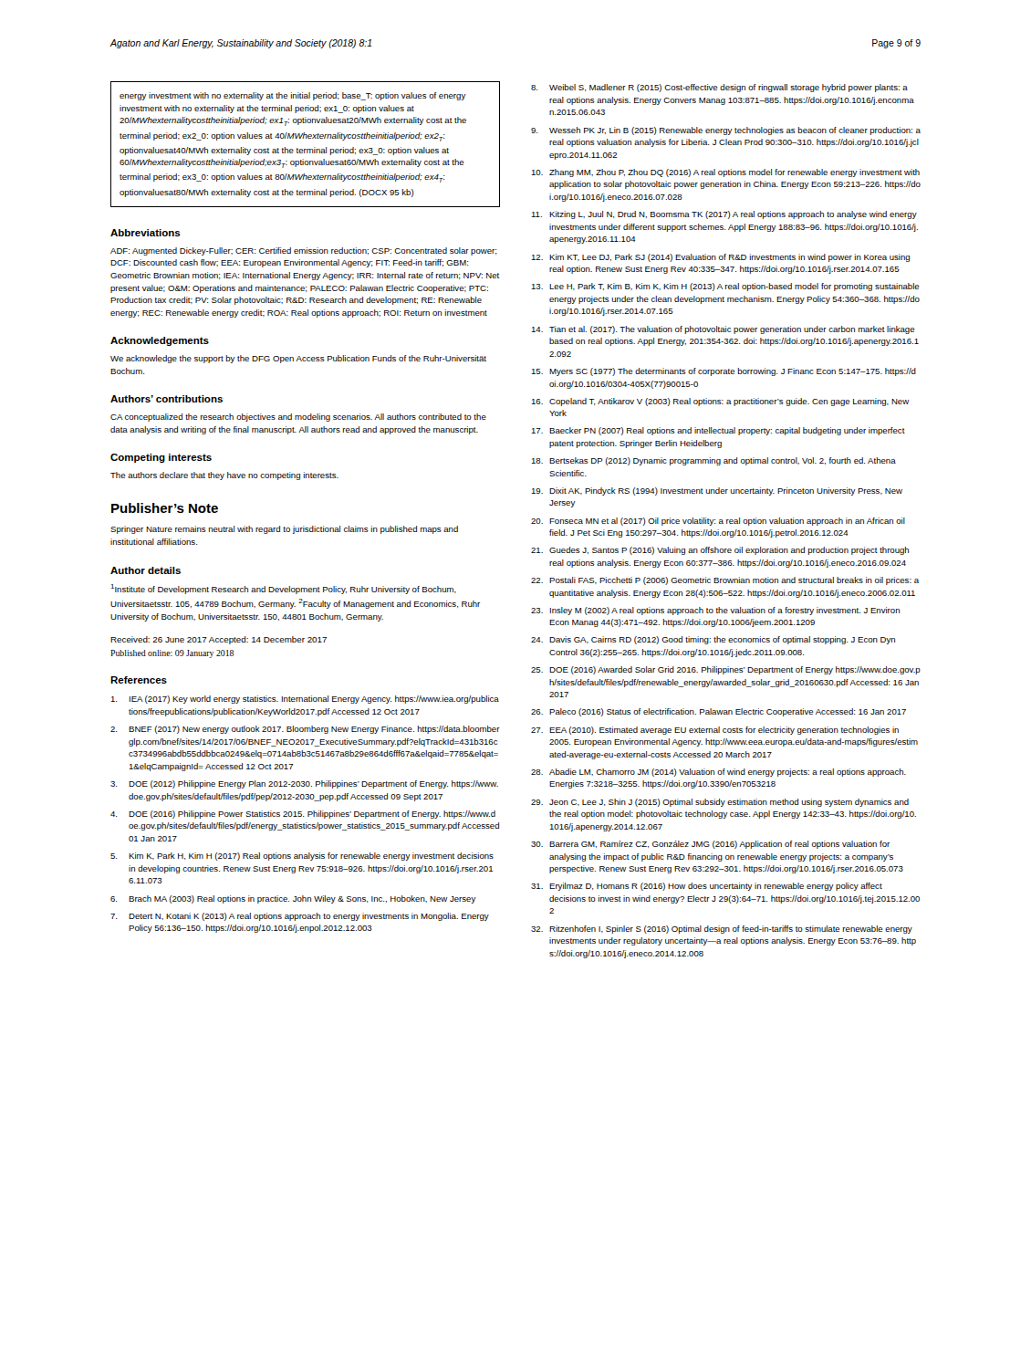Agaton and Karl Energy, Sustainability and Society (2018) 8:1
Page 9 of 9
energy investment with no externality at the initial period; base_T: option values of energy investment with no externality at the terminal period; ex1_0: option values at 20/MWhexternalitycosttheinitialperiod; ex1T: optionvaluesat20/MWh externality cost at the terminal period; ex2_0: option values at 40/MWhexternalitycosttheinitialperiod; ex2T: optionvaluesat40/MWh externality cost at the terminal period; ex3_0: option values at 60/MWhexternalitycosttheinitialperiod;ex3T: optionvaluesat60/MWh externality cost at the terminal period; ex3_0: option values at 80/MWhexternalitycosttheinitialperiod; ex4T: optionvaluesat80/MWh externality cost at the terminal period. (DOCX 95 kb)
Abbreviations
ADF: Augmented Dickey-Fuller; CER: Certified emission reduction; CSP: Concentrated solar power; DCF: Discounted cash flow; EEA: European Environmental Agency; FIT: Feed-in tariff; GBM: Geometric Brownian motion; IEA: International Energy Agency; IRR: Internal rate of return; NPV: Net present value; O&M: Operations and maintenance; PALECO: Palawan Electric Cooperative; PTC: Production tax credit; PV: Solar photovoltaic; R&D: Research and development; RE: Renewable energy; REC: Renewable energy credit; ROA: Real options approach; ROI: Return on investment
Acknowledgements
We acknowledge the support by the DFG Open Access Publication Funds of the Ruhr-Universität Bochum.
Authors’ contributions
CA conceptualized the research objectives and modeling scenarios. All authors contributed to the data analysis and writing of the final manuscript. All authors read and approved the manuscript.
Competing interests
The authors declare that they have no competing interests.
Publisher’s Note
Springer Nature remains neutral with regard to jurisdictional claims in published maps and institutional affiliations.
Author details
1Institute of Development Research and Development Policy, Ruhr University of Bochum, Universitaetsstr. 105, 44789 Bochum, Germany. 2Faculty of Management and Economics, Ruhr University of Bochum, Universitaetsstr. 150, 44801 Bochum, Germany.
Received: 26 June 2017 Accepted: 14 December 2017
Published online: 09 January 2018
References
IEA (2017) Key world energy statistics. International Energy Agency. https://www.iea.org/publications/freepublications/publication/KeyWorld2017.pdf Accessed 12 Oct 2017
BNEF (2017) New energy outlook 2017. Bloomberg New Energy Finance. https://data.bloomberglp.com/bnef/sites/14/2017/06/BNEF_NEO2017_ExecutiveSummary.pdf?elqTrackId=431b316cc3734996abdb55ddbbca0249&elq=0714ab8b3c51467a8b29e864d6fff67a&elqaid=7785&elqat=1&elqCampaignId= Accessed 12 Oct 2017
DOE (2012) Philippine Energy Plan 2012-2030. Philippines’ Department of Energy. https://www.doe.gov.ph/sites/default/files/pdf/pep/2012-2030_pep.pdf Accessed 09 Sept 2017
DOE (2016) Philippine Power Statistics 2015. Philippines’ Department of Energy. https://www.doe.gov.ph/sites/default/files/pdf/energy_statistics/power_statistics_2015_summary.pdf Accessed 01 Jan 2017
Kim K, Park H, Kim H (2017) Real options analysis for renewable energy investment decisions in developing countries. Renew Sust Energ Rev 75:918–926. https://doi.org/10.1016/j.rser.2016.11.073
Brach MA (2003) Real options in practice. John Wiley & Sons, Inc., Hoboken, New Jersey
Detert N, Kotani K (2013) A real options approach to energy investments in Mongolia. Energy Policy 56:136–150. https://doi.org/10.1016/j.enpol.2012.12.003
Weibel S, Madlener R (2015) Cost-effective design of ringwall storage hybrid power plants: a real options analysis. Energy Convers Manag 103:871–885. https://doi.org/10.1016/j.enconman.2015.06.043
Wesseh PK Jr, Lin B (2015) Renewable energy technologies as beacon of cleaner production: a real options valuation analysis for Liberia. J Clean Prod 90:300–310. https://doi.org/10.1016/j.jclepro.2014.11.062
Zhang MM, Zhou P, Zhou DQ (2016) A real options model for renewable energy investment with application to solar photovoltaic power generation in China. Energy Econ 59:213–226. https://doi.org/10.1016/j.eneco.2016.07.028
Kitzing L, Juul N, Drud N, Boomsma TK (2017) A real options approach to analyse wind energy investments under different support schemes. Appl Energy 188:83–96. https://doi.org/10.1016/j.apenergy.2016.11.104
Kim KT, Lee DJ, Park SJ (2014) Evaluation of R&D investments in wind power in Korea using real option. Renew Sust Energ Rev 40:335–347. https://doi.org/10.1016/j.rser.2014.07.165
Lee H, Park T, Kim B, Kim K, Kim H (2013) A real option-based model for promoting sustainable energy projects under the clean development mechanism. Energy Policy 54:360–368. https://doi.org/10.1016/j.rser.2014.07.165
Tian et al. (2017). The valuation of photovoltaic power generation under carbon market linkage based on real options. Appl Energy, 201:354-362. doi: https://doi.org/10.1016/j.apenergy.2016.12.092
Myers SC (1977) The determinants of corporate borrowing. J Financ Econ 5:147–175. https://doi.org/10.1016/0304-405X(77)90015-0
Copeland T, Antikarov V (2003) Real options: a practitioner’s guide. Cen gage Learning, New York
Baecker PN (2007) Real options and intellectual property: capital budgeting under imperfect patent protection. Springer Berlin Heidelberg
Bertsekas DP (2012) Dynamic programming and optimal control, Vol. 2, fourth ed. Athena Scientific.
Dixit AK, Pindyck RS (1994) Investment under uncertainty. Princeton University Press, New Jersey
Fonseca MN et al (2017) Oil price volatility: a real option valuation approach in an African oil field. J Pet Sci Eng 150:297–304. https://doi.org/10.1016/j.petrol.2016.12.024
Guedes J, Santos P (2016) Valuing an offshore oil exploration and production project through real options analysis. Energy Econ 60:377–386. https://doi.org/10.1016/j.eneco.2016.09.024
Postali FAS, Picchetti P (2006) Geometric Brownian motion and structural breaks in oil prices: a quantitative analysis. Energy Econ 28(4):506–522. https://doi.org/10.1016/j.eneco.2006.02.011
Insley M (2002) A real options approach to the valuation of a forestry investment. J Environ Econ Manag 44(3):471–492. https://doi.org/10.1006/jeem.2001.1209
Davis GA, Cairns RD (2012) Good timing: the economics of optimal stopping. J Econ Dyn Control 36(2):255–265. https://doi.org/10.1016/j.jedc.2011.09.008.
DOE (2016) Awarded Solar Grid 2016. Philippines’ Department of Energy https://www.doe.gov.ph/sites/default/files/pdf/renewable_energy/awarded_solar_grid_20160630.pdf Accessed: 16 Jan 2017
Paleco (2016) Status of electrification. Palawan Electric Cooperative Accessed: 16 Jan 2017
EEA (2010). Estimated average EU external costs for electricity generation technologies in 2005. European Environmental Agency. http://www.eea.europa.eu/data-and-maps/figures/estimated-average-eu-external-costs Accessed 20 March 2017
Abadie LM, Chamorro JM (2014) Valuation of wind energy projects: a real options approach. Energies 7:3218–3255. https://doi.org/10.3390/en7053218
Jeon C, Lee J, Shin J (2015) Optimal subsidy estimation method using system dynamics and the real option model: photovoltaic technology case. Appl Energy 142:33–43. https://doi.org/10.1016/j.apenergy.2014.12.067
Barrera GM, Ramírez CZ, González JMG (2016) Application of real options valuation for analysing the impact of public R&D financing on renewable energy projects: a company’s perspective. Renew Sust Energ Rev 63:292–301. https://doi.org/10.1016/j.rser.2016.05.073
Eryilmaz D, Homans R (2016) How does uncertainty in renewable energy policy affect decisions to invest in wind energy? Electr J 29(3):64–71. https://doi.org/10.1016/j.tej.2015.12.002
Ritzenhofen I, Spinler S (2016) Optimal design of feed-in-tariffs to stimulate renewable energy investments under regulatory uncertainty—a real options analysis. Energy Econ 53:76–89. https://doi.org/10.1016/j.eneco.2014.12.008